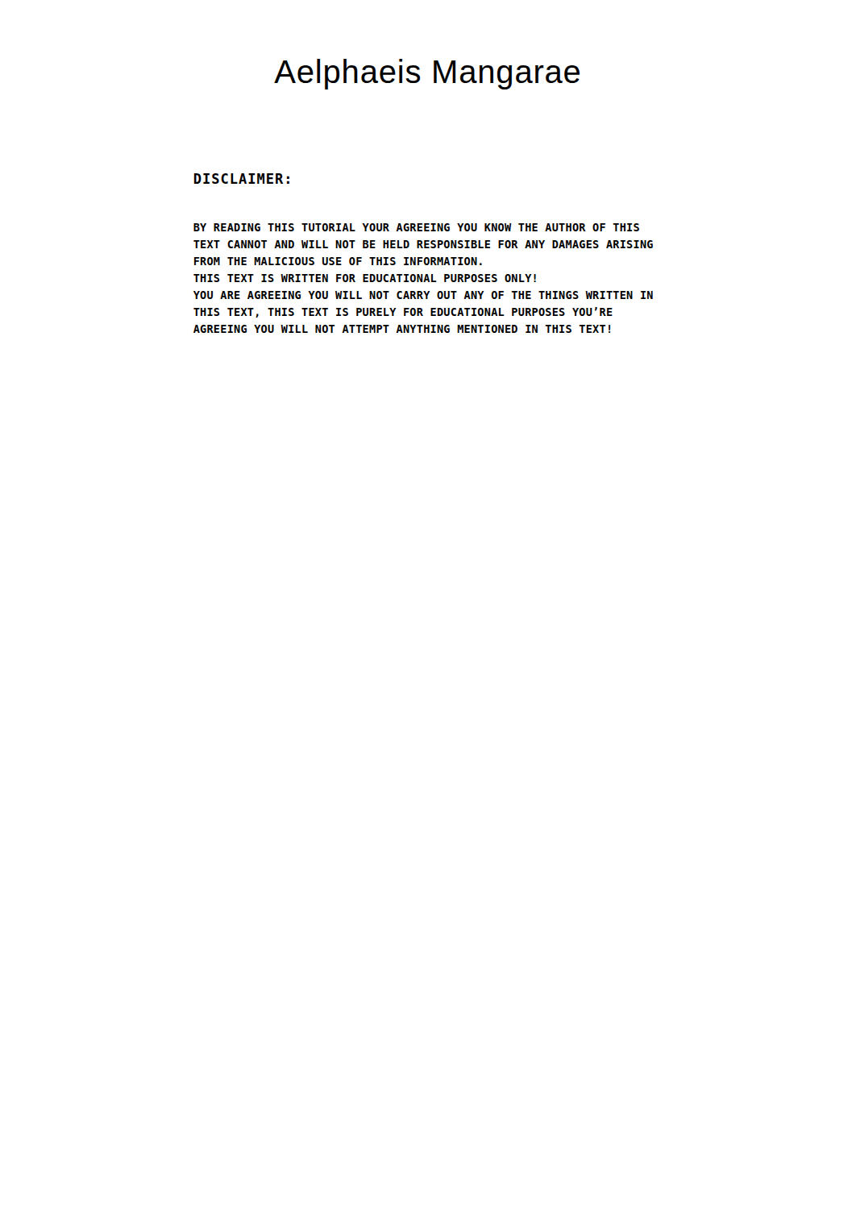Aelphaeis Mangarae
DISCLAIMER:
BY READING THIS TUTORIAL YOUR AGREEING YOU KNOW THE AUTHOR OF THIS TEXT CANNOT AND WILL NOT BE HELD RESPONSIBLE FOR ANY DAMAGES ARISING FROM THE MALICIOUS USE OF THIS INFORMATION.
THIS TEXT IS WRITTEN FOR EDUCATIONAL PURPOSES ONLY!
YOU ARE AGREEING YOU WILL NOT CARRY OUT ANY OF THE THINGS WRITTEN IN THIS TEXT, THIS TEXT IS PURELY FOR EDUCATIONAL PURPOSES YOU’RE AGREEING YOU WILL NOT ATTEMPT ANYTHING MENTIONED IN THIS TEXT!